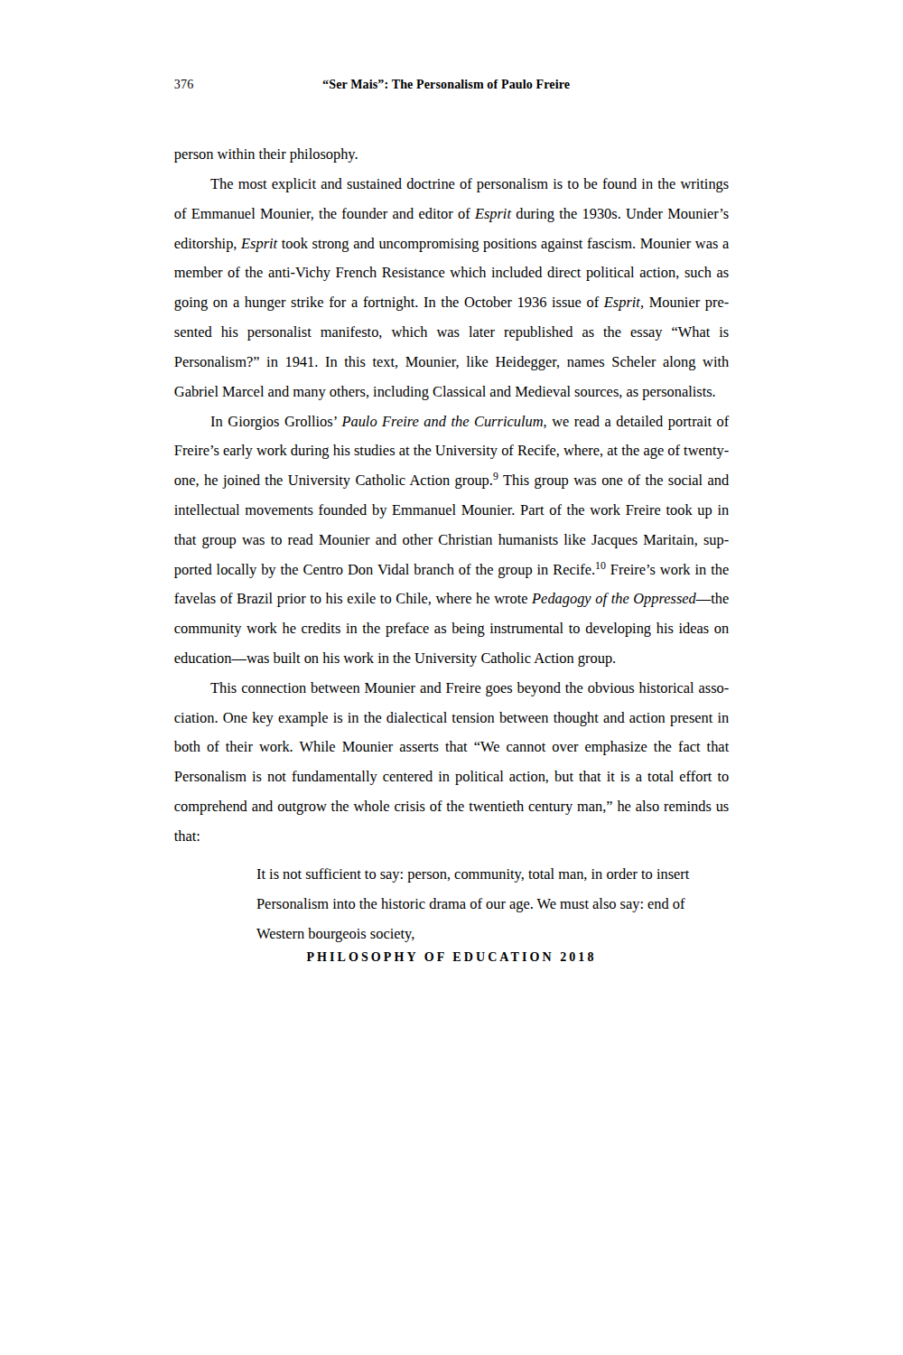376 “Ser Mais”: The Personalism of Paulo Freire
person within their philosophy.
The most explicit and sustained doctrine of personalism is to be found in the writings of Emmanuel Mounier, the founder and editor of Esprit during the 1930s. Under Mounier’s editorship, Esprit took strong and uncompromising positions against fascism. Mounier was a member of the anti-Vichy French Resistance which included direct political action, such as going on a hunger strike for a fortnight. In the October 1936 issue of Esprit, Mounier presented his personalist manifesto, which was later republished as the essay “What is Personalism?” in 1941. In this text, Mounier, like Heidegger, names Scheler along with Gabriel Marcel and many others, including Classical and Medieval sources, as personalists.
In Giorgios Grollios’ Paulo Freire and the Curriculum, we read a detailed portrait of Freire’s early work during his studies at the University of Recife, where, at the age of twenty-one, he joined the University Catholic Action group.9 This group was one of the social and intellectual movements founded by Emmanuel Mounier. Part of the work Freire took up in that group was to read Mounier and other Christian humanists like Jacques Maritain, supported locally by the Centro Don Vidal branch of the group in Recife.10 Freire’s work in the favelas of Brazil prior to his exile to Chile, where he wrote Pedagogy of the Oppressed—the community work he credits in the preface as being instrumental to developing his ideas on education—was built on his work in the University Catholic Action group.
This connection between Mounier and Freire goes beyond the obvious historical association. One key example is in the dialectical tension between thought and action present in both of their work. While Mounier asserts that “We cannot over emphasize the fact that Personalism is not fundamentally centered in political action, but that it is a total effort to comprehend and outgrow the whole crisis of the twentieth century man,” he also reminds us that:
It is not sufficient to say: person, community, total man, in order to insert Personalism into the historic drama of our age. We must also say: end of Western bourgeois society,
PHILOSOPHY OF EDUCATION 2018